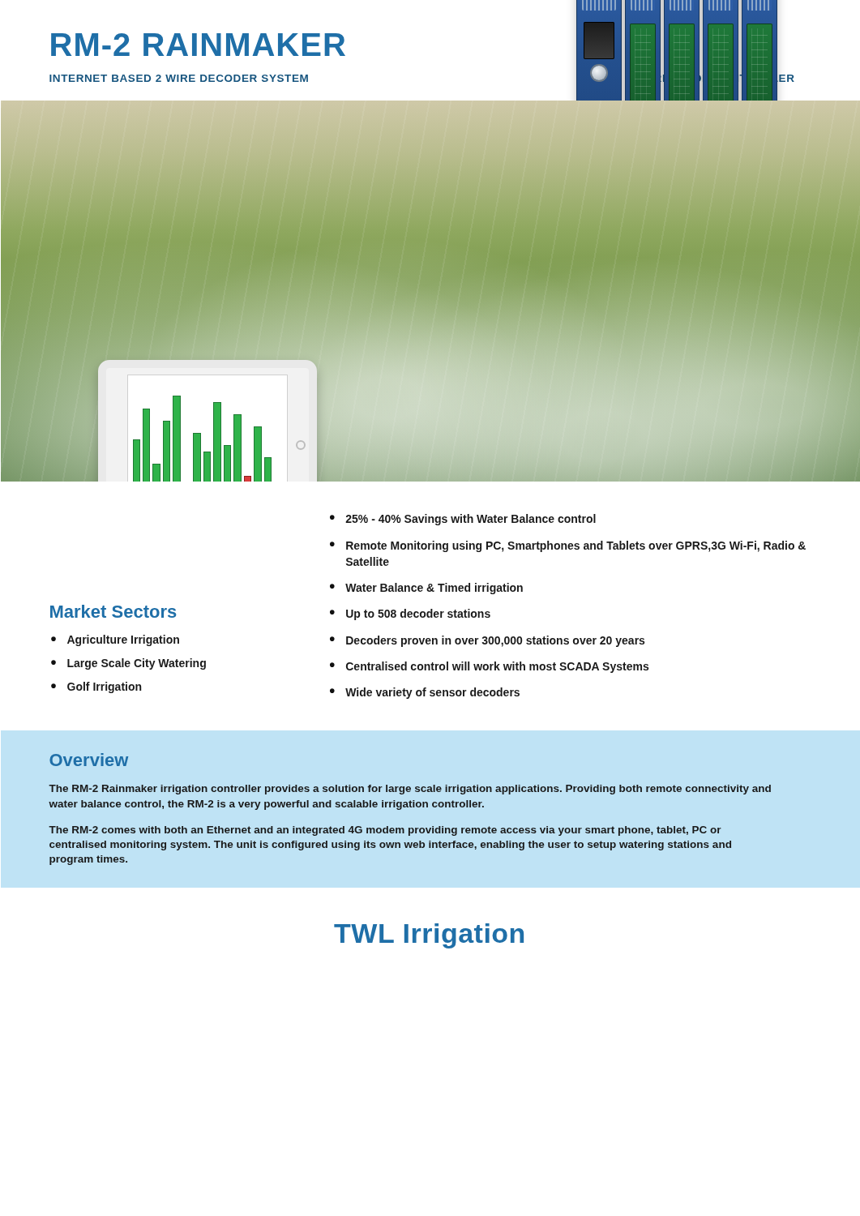RM-2 RAINMAKER
INTERNET BASED 2 WIRE DECODER SYSTEM IRRIGATION CONTROLLER
Internet Irrigation Controller
Decoder Driver
Decoder Driver
Decoder Driver
Decoder Driver
Market Sectors
Agriculture Irrigation
Large Scale City Watering
Golf Irrigation
25% - 40% Savings with Water Balance control
Remote Monitoring using PC, Smartphones and Tablets over GPRS,3G Wi-Fi, Radio & Satellite
Water Balance & Timed irrigation
Up to 508 decoder stations
Decoders proven in over 300,000 stations over 20 years
Centralised control will work with most SCADA Systems
Wide variety of sensor decoders
Overview
The RM-2 Rainmaker irrigation controller provides a solution for large scale irrigation applications. Providing both remote connectivity and water balance control, the RM-2 is a very powerful and scalable irrigation controller.
The RM-2 comes with both an Ethernet and an integrated 4G modem providing remote access via your smart phone, tablet, PC or centralised monitoring system. The unit is configured using its own web interface, enabling the user to setup watering stations and program times.
TWL Irrigation